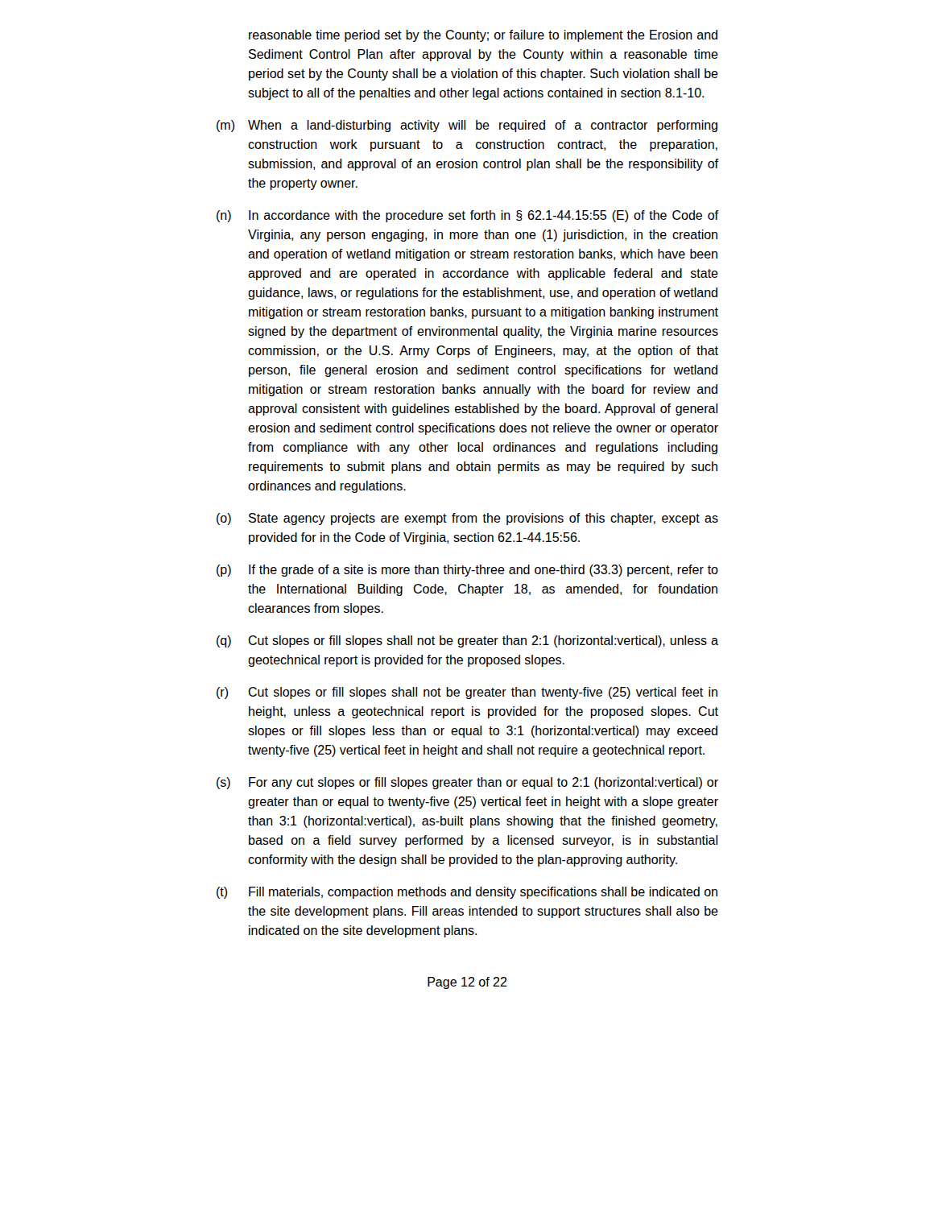reasonable time period set by the County; or failure to implement the Erosion and Sediment Control Plan after approval by the County within a reasonable time period set by the County shall be a violation of this chapter. Such violation shall be subject to all of the penalties and other legal actions contained in section 8.1-10.
(m) When a land-disturbing activity will be required of a contractor performing construction work pursuant to a construction contract, the preparation, submission, and approval of an erosion control plan shall be the responsibility of the property owner.
(n) In accordance with the procedure set forth in § 62.1-44.15:55 (E) of the Code of Virginia, any person engaging, in more than one (1) jurisdiction, in the creation and operation of wetland mitigation or stream restoration banks, which have been approved and are operated in accordance with applicable federal and state guidance, laws, or regulations for the establishment, use, and operation of wetland mitigation or stream restoration banks, pursuant to a mitigation banking instrument signed by the department of environmental quality, the Virginia marine resources commission, or the U.S. Army Corps of Engineers, may, at the option of that person, file general erosion and sediment control specifications for wetland mitigation or stream restoration banks annually with the board for review and approval consistent with guidelines established by the board. Approval of general erosion and sediment control specifications does not relieve the owner or operator from compliance with any other local ordinances and regulations including requirements to submit plans and obtain permits as may be required by such ordinances and regulations.
(o) State agency projects are exempt from the provisions of this chapter, except as provided for in the Code of Virginia, section 62.1-44.15:56.
(p) If the grade of a site is more than thirty-three and one-third (33.3) percent, refer to the International Building Code, Chapter 18, as amended, for foundation clearances from slopes.
(q) Cut slopes or fill slopes shall not be greater than 2:1 (horizontal:vertical), unless a geotechnical report is provided for the proposed slopes.
(r) Cut slopes or fill slopes shall not be greater than twenty-five (25) vertical feet in height, unless a geotechnical report is provided for the proposed slopes. Cut slopes or fill slopes less than or equal to 3:1 (horizontal:vertical) may exceed twenty-five (25) vertical feet in height and shall not require a geotechnical report.
(s) For any cut slopes or fill slopes greater than or equal to 2:1 (horizontal:vertical) or greater than or equal to twenty-five (25) vertical feet in height with a slope greater than 3:1 (horizontal:vertical), as-built plans showing that the finished geometry, based on a field survey performed by a licensed surveyor, is in substantial conformity with the design shall be provided to the plan-approving authority.
(t) Fill materials, compaction methods and density specifications shall be indicated on the site development plans. Fill areas intended to support structures shall also be indicated on the site development plans.
Page 12 of 22